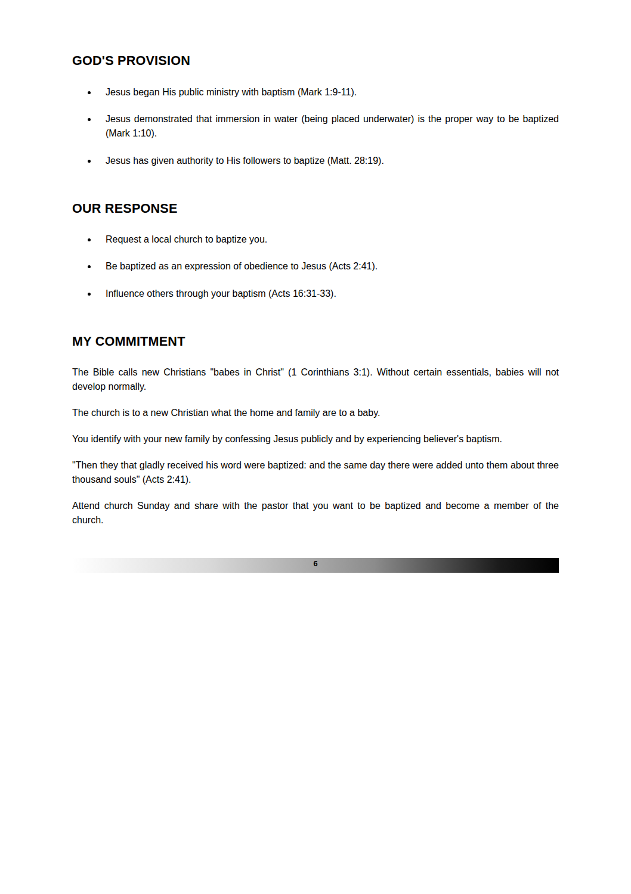GOD'S PROVISION
Jesus began His public ministry with baptism (Mark 1:9-11).
Jesus demonstrated that immersion in water (being placed underwater) is the proper way to be baptized (Mark 1:10).
Jesus has given authority to His followers to baptize (Matt. 28:19).
OUR RESPONSE
Request a local church to baptize you.
Be baptized as an expression of obedience to Jesus (Acts 2:41).
Influence others through your baptism (Acts 16:31-33).
MY COMMITMENT
The Bible calls new Christians "babes in Christ" (1 Corinthians 3:1). Without certain essentials, babies will not develop normally.
The church is to a new Christian what the home and family are to a baby.
You identify with your new family by confessing Jesus publicly and by experiencing believer's baptism.
"Then they that gladly received his word were baptized: and the same day there were added unto them about three thousand souls" (Acts 2:41).
Attend church Sunday and share with the pastor that you want to be baptized and become a member of the church.
6